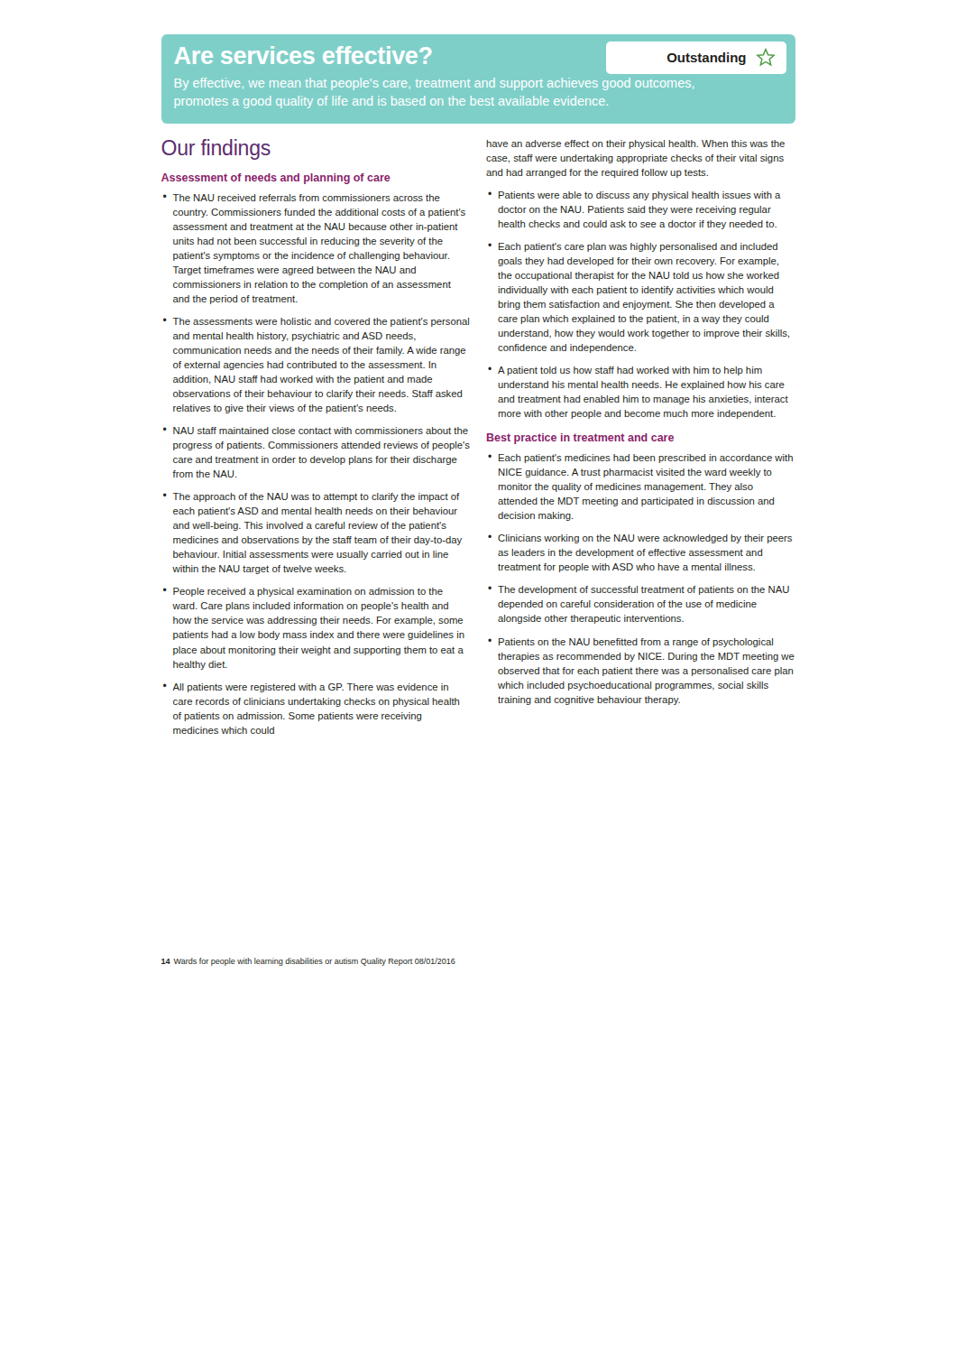Are services effective?
By effective, we mean that people's care, treatment and support achieves good outcomes, promotes a good quality of life and is based on the best available evidence.
Outstanding
Our findings
Assessment of needs and planning of care
The NAU received referrals from commissioners across the country. Commissioners funded the additional costs of a patient's assessment and treatment at the NAU because other in-patient units had not been successful in reducing the severity of the patient's symptoms or the incidence of challenging behaviour. Target timeframes were agreed between the NAU and commissioners in relation to the completion of an assessment and the period of treatment.
The assessments were holistic and covered the patient's personal and mental health history, psychiatric and ASD needs, communication needs and the needs of their family. A wide range of external agencies had contributed to the assessment. In addition, NAU staff had worked with the patient and made observations of their behaviour to clarify their needs. Staff asked relatives to give their views of the patient's needs.
NAU staff maintained close contact with commissioners about the progress of patients. Commissioners attended reviews of people's care and treatment in order to develop plans for their discharge from the NAU.
The approach of the NAU was to attempt to clarify the impact of each patient's ASD and mental health needs on their behaviour and well-being. This involved a careful review of the patient's medicines and observations by the staff team of their day-to-day behaviour. Initial assessments were usually carried out in line within the NAU target of twelve weeks.
People received a physical examination on admission to the ward. Care plans included information on people's health and how the service was addressing their needs. For example, some patients had a low body mass index and there were guidelines in place about monitoring their weight and supporting them to eat a healthy diet.
All patients were registered with a GP. There was evidence in care records of clinicians undertaking checks on physical health of patients on admission. Some patients were receiving medicines which could
have an adverse effect on their physical health. When this was the case, staff were undertaking appropriate checks of their vital signs and had arranged for the required follow up tests.
Patients were able to discuss any physical health issues with a doctor on the NAU. Patients said they were receiving regular health checks and could ask to see a doctor if they needed to.
Each patient's care plan was highly personalised and included goals they had developed for their own recovery. For example, the occupational therapist for the NAU told us how she worked individually with each patient to identify activities which would bring them satisfaction and enjoyment. She then developed a care plan which explained to the patient, in a way they could understand, how they would work together to improve their skills, confidence and independence.
A patient told us how staff had worked with him to help him understand his mental health needs. He explained how his care and treatment had enabled him to manage his anxieties, interact more with other people and become much more independent.
Best practice in treatment and care
Each patient's medicines had been prescribed in accordance with NICE guidance. A trust pharmacist visited the ward weekly to monitor the quality of medicines management. They also attended the MDT meeting and participated in discussion and decision making.
Clinicians working on the NAU were acknowledged by their peers as leaders in the development of effective assessment and treatment for people with ASD who have a mental illness.
The development of successful treatment of patients on the NAU depended on careful consideration of the use of medicine alongside other therapeutic interventions.
Patients on the NAU benefitted from a range of psychological therapies as recommended by NICE. During the MDT meeting we observed that for each patient there was a personalised care plan which included psychoeducational programmes, social skills training and cognitive behaviour therapy.
14 Wards for people with learning disabilities or autism Quality Report 08/01/2016